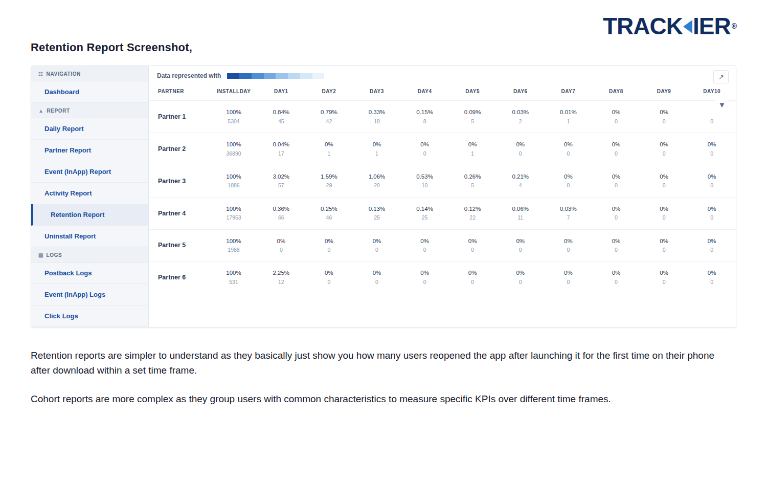TRACK IER®
Retention Report Screenshot,
☷NAVIGATION
Dashboard
▲REPORT
Daily Report
Partner Report
Event (InApp) Report
Activity Report
Retention Report
Uninstall Report
▤LOGS
Postback Logs
Event (InApp) Logs
Click Logs
Data represented with ↗
▼
| PARTNER | INSTALLDAY | DAY1 | DAY2 | DAY3 | DAY4 | DAY5 | DAY6 | DAY7 | DAY8 | DAY9 | DAY10 |
| --- | --- | --- | --- | --- | --- | --- | --- | --- | --- | --- | --- |
| Partner 1 | 100% 5304 | 0.84% 45 | 0.79% 42 | 0.33% 18 | 0.15% 8 | 0.09% 5 | 0.03% 2 | 0.01% 1 | 0% 0 | 0% 0 | 0 |
| Partner 2 | 100% 36890 | 0.04% 17 | 0% 1 | 0% 1 | 0% 0 | 0% 1 | 0% 0 | 0% 0 | 0% 0 | 0% 0 | 0% 0 |
| Partner 3 | 100% 1886 | 3.02% 57 | 1.59% 29 | 1.06% 20 | 0.53% 10 | 0.26% 5 | 0.21% 4 | 0% 0 | 0% 0 | 0% 0 | 0% 0 |
| Partner 4 | 100% 17953 | 0.36% 66 | 0.25% 46 | 0.13% 25 | 0.14% 25 | 0.12% 22 | 0.06% 11 | 0.03% 7 | 0% 0 | 0% 0 | 0% 0 |
| Partner 5 | 100% 1988 | 0% 0 | 0% 0 | 0% 0 | 0% 0 | 0% 0 | 0% 0 | 0% 0 | 0% 0 | 0% 0 | 0% 0 |
| Partner 6 | 100% 531 | 2.25% 12 | 0% 0 | 0% 0 | 0% 0 | 0% 0 | 0% 0 | 0% 0 | 0% 0 | 0% 0 | 0% 0 |
Retention reports are simpler to understand as they basically just show you how many users reopened the app after launching it for the first time on their phone after download within a set time frame.
Cohort reports are more complex as they group users with common characteristics to measure specific KPIs over different time frames.